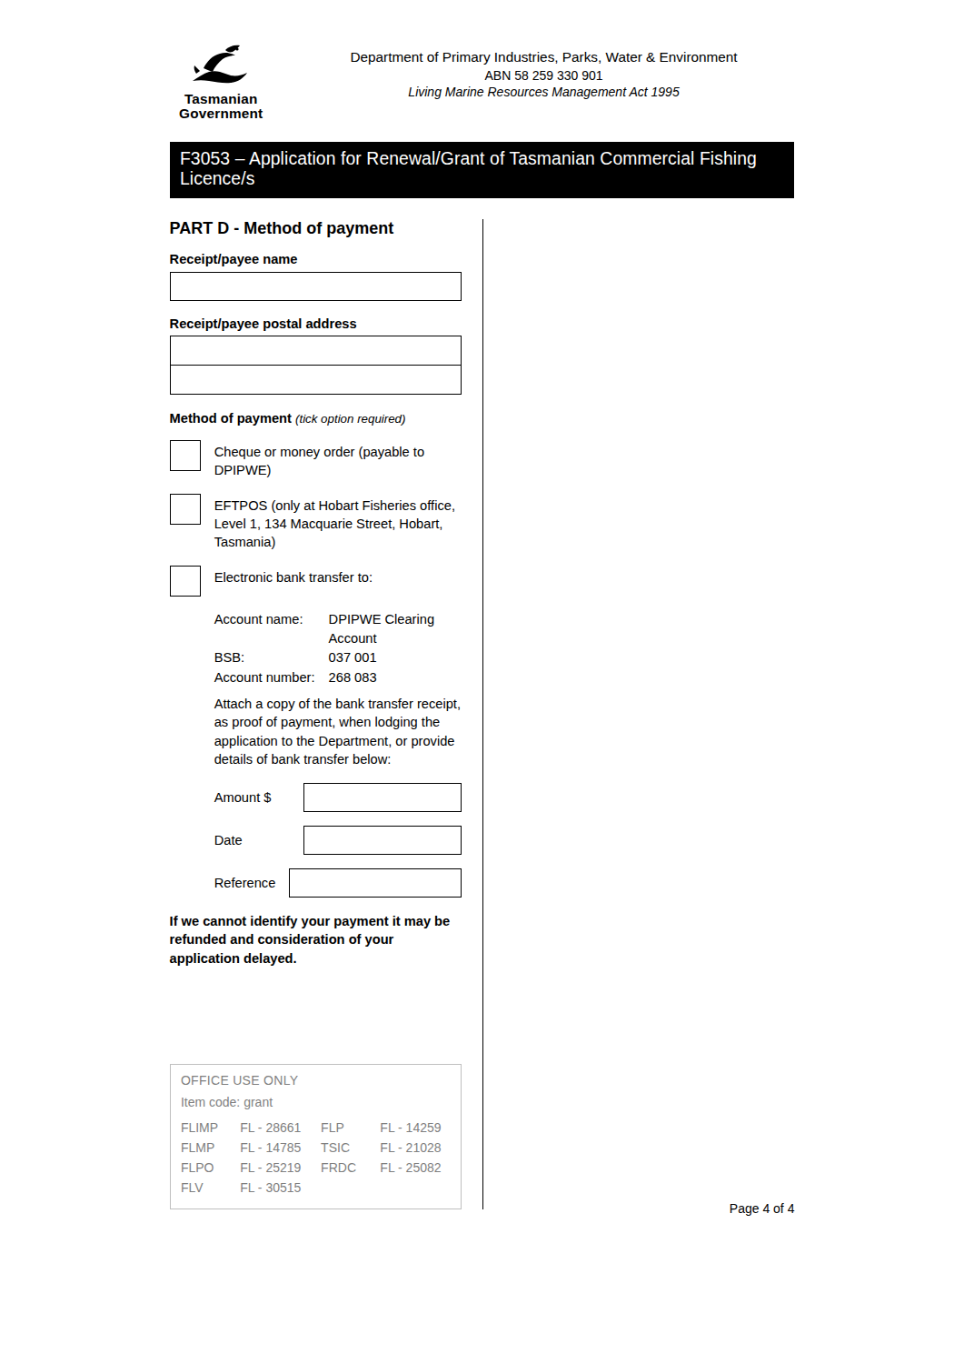Tasmanian Government
Department of Primary Industries, Parks, Water & Environment
ABN 58 259 330 901
Living Marine Resources Management Act 1995
F3053 – Application for Renewal/Grant of Tasmanian Commercial Fishing Licence/s
PART D - Method of payment
Receipt/payee name
Receipt/payee postal address
Method of payment (tick option required)
Cheque or money order (payable to DPIPWE)
EFTPOS (only at Hobart Fisheries office,
Level 1, 134 Macquarie Street, Hobart, Tasmania)
Electronic bank transfer to:
| Account name: | DPIPWE Clearing Account |
| BSB: | 037 001 |
| Account number: | 268 083 |
Attach a copy of the bank transfer receipt, as proof of payment, when lodging the application to the Department, or provide details of bank transfer below:
Amount $
Date
Reference
If we cannot identify your payment it may be refunded and consideration of your application delayed.
OFFICE USE ONLY
Item code: grant
| FLIMP | FL - 28661 | FLP | FL - 14259 |
| FLMP | FL - 14785 | TSIC | FL - 21028 |
| FLPO | FL - 25219 | FRDC | FL - 25082 |
| FLV | FL - 30515 | | |
Page 4 of 4